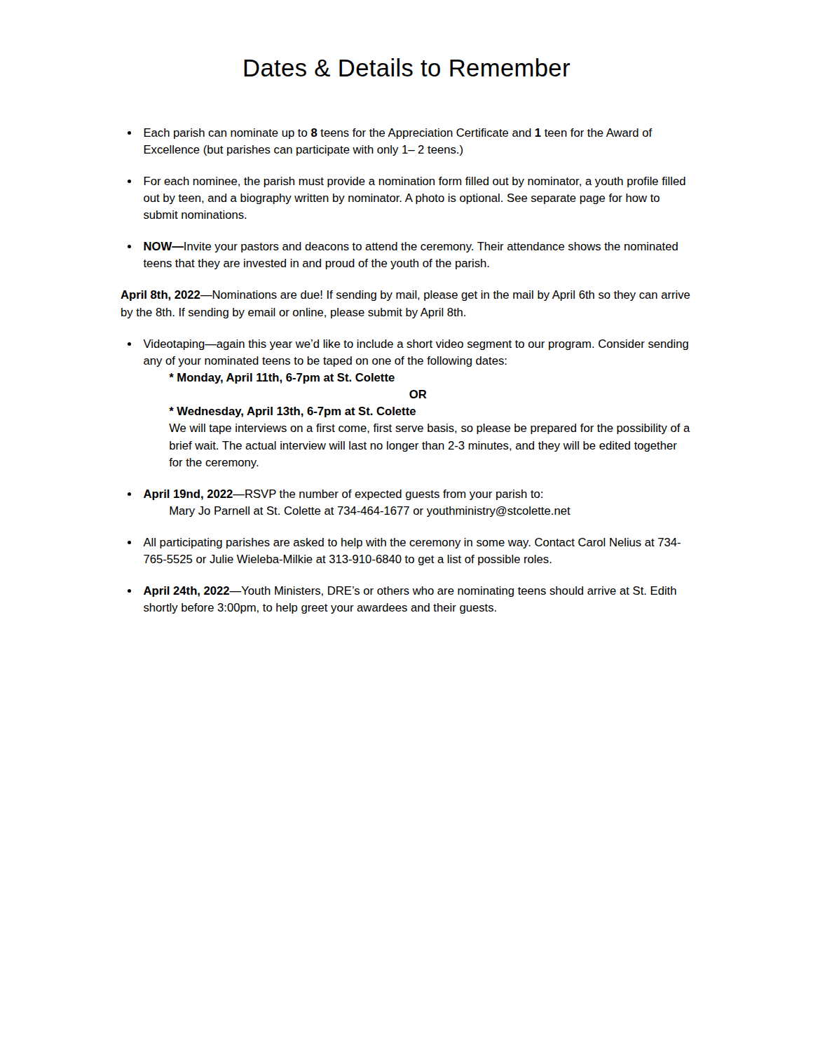Dates & Details to Remember
Each parish can nominate up to 8 teens for the Appreciation Certificate and 1 teen for the Award of Excellence (but parishes can participate with only 1– 2 teens.)
For each nominee, the parish must provide a nomination form filled out by nominator, a youth profile filled out by teen, and a biography written by nominator. A photo is optional. See separate page for how to submit nominations.
NOW—Invite your pastors and deacons to attend the ceremony. Their attendance shows the nominated teens that they are invested in and proud of the youth of the parish.
April 8th, 2022—Nominations are due! If sending by mail, please get in the mail by April 6th so they can arrive by the 8th. If sending by email or online, please submit by April 8th.
Videotaping—again this year we’d like to include a short video segment to our program. Consider sending any of your nominated teens to be taped on one of the following dates:
* Monday, April 11th, 6-7pm at St. Colette
OR
* Wednesday, April 13th, 6-7pm at St. Colette
We will tape interviews on a first come, first serve basis, so please be prepared for the possibility of a brief wait. The actual interview will last no longer than 2-3 minutes, and they will be edited together for the ceremony.
April 19nd, 2022—RSVP the number of expected guests from your parish to:
Mary Jo Parnell at St. Colette at 734-464-1677 or youthministry@stcolette.net
All participating parishes are asked to help with the ceremony in some way. Contact Carol Nelius at 734-765-5525 or Julie Wieleba-Milkie at 313-910-6840 to get a list of possible roles.
April 24th, 2022—Youth Ministers, DRE’s or others who are nominating teens should arrive at St. Edith shortly before 3:00pm, to help greet your awardees and their guests.